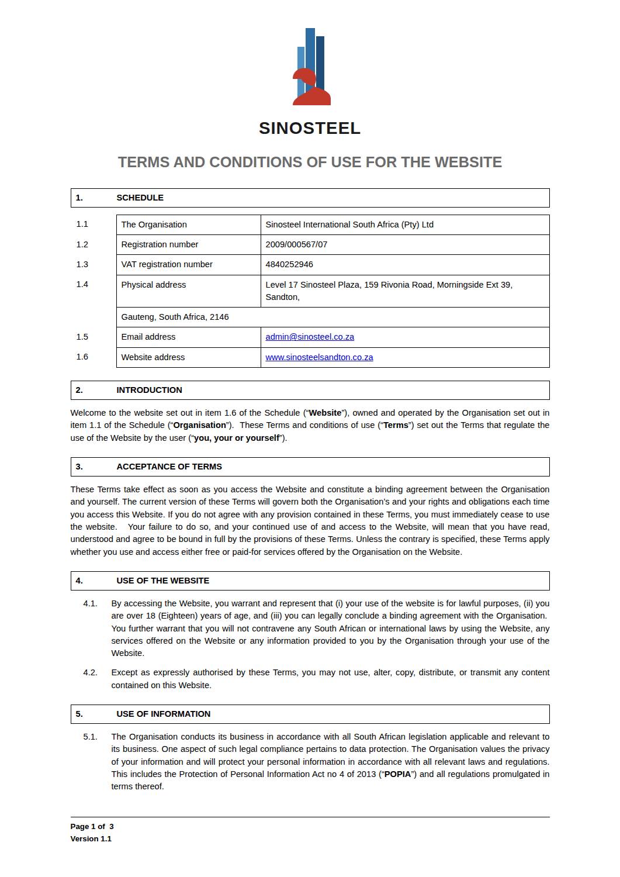SINOSTEEL
TERMS AND CONDITIONS OF USE FOR THE WEBSITE
1. SCHEDULE
| 1.1 | The Organisation | Sinosteel International South Africa (Pty) Ltd |
| 1.2 | Registration number | 2009/000567/07 |
| 1.3 | VAT registration number | 4840252946 |
| 1.4 | Physical address | Level 17 Sinosteel Plaza, 159 Rivonia Road, Morningside Ext 39, Sandton, |
| | Gauteng, South Africa, 2146 |
| 1.5 | Email address | admin@sinosteel.co.za |
| 1.6 | Website address | www.sinosteelsandton.co.za |
2. INTRODUCTION
Welcome to the website set out in item 1.6 of the Schedule (“Website”), owned and operated by the Organisation set out in item 1.1 of the Schedule (“Organisation”). These Terms and conditions of use (“Terms”) set out the Terms that regulate the use of the Website by the user (“you, your or yourself”).
3. ACCEPTANCE OF TERMS
These Terms take effect as soon as you access the Website and constitute a binding agreement between the Organisation and yourself. The current version of these Terms will govern both the Organisation’s and your rights and obligations each time you access this Website. If you do not agree with any provision contained in these Terms, you must immediately cease to use the website. Your failure to do so, and your continued use of and access to the Website, will mean that you have read, understood and agree to be bound in full by the provisions of these Terms. Unless the contrary is specified, these Terms apply whether you use and access either free or paid-for services offered by the Organisation on the Website.
4. USE OF THE WEBSITE
4.1. By accessing the Website, you warrant and represent that (i) your use of the website is for lawful purposes, (ii) you are over 18 (Eighteen) years of age, and (iii) you can legally conclude a binding agreement with the Organisation. You further warrant that you will not contravene any South African or international laws by using the Website, any services offered on the Website or any information provided to you by the Organisation through your use of the Website.
4.2. Except as expressly authorised by these Terms, you may not use, alter, copy, distribute, or transmit any content contained on this Website.
5. USE OF INFORMATION
5.1. The Organisation conducts its business in accordance with all South African legislation applicable and relevant to its business. One aspect of such legal compliance pertains to data protection. The Organisation values the privacy of your information and will protect your personal information in accordance with all relevant laws and regulations. This includes the Protection of Personal Information Act no 4 of 2013 (“POPIA”) and all regulations promulgated in terms thereof.
Page 1 of 3
Version 1.1